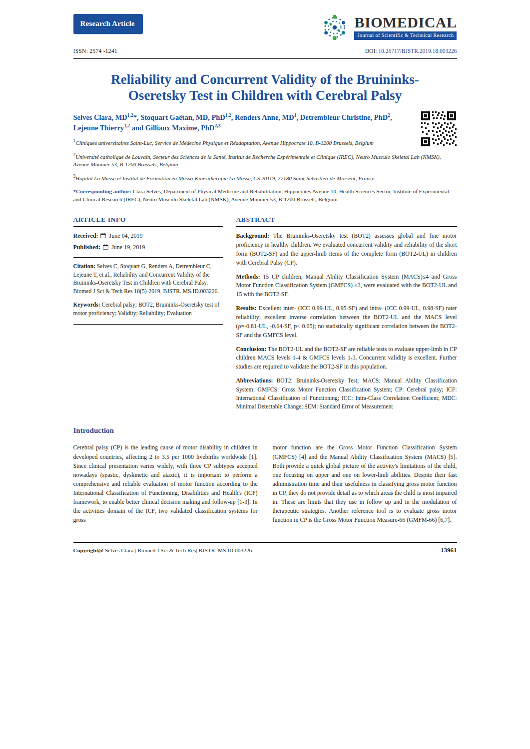Research Article
BIOMEDICAL
Journal of Scientific & Technical Research
ISSN: 2574 -1241
DOI: 10.26717/BJSTR.2019.18.003226
Reliability and Concurrent Validity of the Bruininks-
Oseretsky Test in Children with Cerebral Palsy
Selves Clara, MD1,2*, Stoquart Gaëtan, MD, PhD1,2, Renders Anne, MD1, Detrembleur Christine, PhD2, Lejeune Thierry1,2 and Gilliaux Maxime, PhD2,3
1Cliniques universitaires Saint-Luc, Service de Médecine Physique et Réadaptation, Avenue Hippocrate 10, B-1200 Brussels, Belgium
2Université catholique de Louvain, Secteur des Sciences de la Santé, Institut de Recherche Expérimentale et Clinique (IREC), Neuro Musculo Skeletal Lab (NMSK), Avenue Mounier 53, B-1200 Brussels, Belgium
3Hopital La Musse et Institut de Formation en Masso-Kinésithérapie La Musse, CS 20119, 27180 Saint-Sébastien-de-Morsent, France
*Corresponding author: Clara Selves, Department of Physical Medicine and Rehabilitation, Hippocrates Avenue 10, Health Sciences Sector, Institute of Experimental and Clinical Research (IREC), Neuro Musculo Skeletal Lab (NMSK), Avenue Mounier 53, B-1200 Brussels, Belgium
ARTICLE INFO
Received: June 04, 2019
Published: June 19, 2019
Citation: Selves C, Stoquart G, Renders A, Detrembleur C, Lejeune T, et al., Reliability and Concurrent Validity of the Bruininks-Oseretsky Test in Children with Cerebral Palsy. Biomed J Sci & Tech Res 18(5)-2019. BJSTR. MS.ID.003226.
Keywords: Cerebral palsy; BOT2, Bruininks-Oseretsky test of motor proficiency; Validity; Reliability; Evaluation
ABSTRACT
Background: The Bruininks-Oseretsky test (BOT2) assesses global and fine motor proficiency in healthy children. We evaluated concurrent validity and reliability of the short form (BOT2-SF) and the upper-limb items of the complete form (BOT2-UL) in children with Cerebral Palsy (CP).
Methods: 15 CP children, Manual Ability Classification System (MACS)≤4 and Gross Motor Function Classification System (GMFCS) ≤3, were evaluated with the BOT2-UL and 15 with the BOT2-SF.
Results: Excellent inter- (ICC 0.99-UL, 0.95-SF) and intra- (ICC 0.99-UL, 0.98-SF) rater reliability; excellent inverse correlation between the BOT2-UL and the MACS level (ρ=-0.81-UL, -0.64-SF, p< 0.05); no statistically significant correlation between the BOT2-SF and the GMFCS level.
Conclusion: The BOT2-UL and the BOT2-SF are reliable tests to evaluate upper-limb in CP children MACS levels 1-4 & GMFCS levels 1-3. Concurrent validity is excellent. Further studies are required to validate the BOT2-SF in this population.
Abbreviations: BOT2: Bruininks-Oseretsky Test; MACS: Manual Ability Classification System; GMFCS: Gross Motor Function Classification System; CP: Cerebral palsy; ICF: International Classification of Functioning; ICC: Intra-Class Correlation Coefficient; MDC: Minimal Detectable Change; SEM: Standard Error of Measurement
Introduction
Cerebral palsy (CP) is the leading cause of motor disability in children in developed countries, affecting 2 to 3.5 per 1000 livebirths worldwide [1]. Since clinical presentation varies widely, with three CP subtypes accepted nowadays (spastic, dyskinetic and ataxic), it is important to perform a comprehensive and reliable evaluation of motor function according to the International Classification of Functioning, Disabilities and Health's (ICF) framework, to enable better clinical decision making and follow-up [1-3]. In the activities domain of the ICF, two validated classification systems for gross
motor function are the Gross Motor Function Classification System (GMFCS) [4] and the Manual Ability Classification System (MACS) [5]. Both provide a quick global picture of the activity's limitations of the child, one focusing on upper and one on lower-limb abilities. Despite their fast administration time and their usefulness in classifying gross motor function in CP, they do not provide detail as to which areas the child is most impaired in. These are limits that they use in follow up and in the modulation of therapeutic strategies. Another reference tool is to evaluate gross motor function in CP is the Gross Motor Function Measure-66 (GMFM-66) [6,7].
Copyright@ Selves Clara | Biomed J Sci & Tech Res| BJSTR. MS.ID.003226.
13961